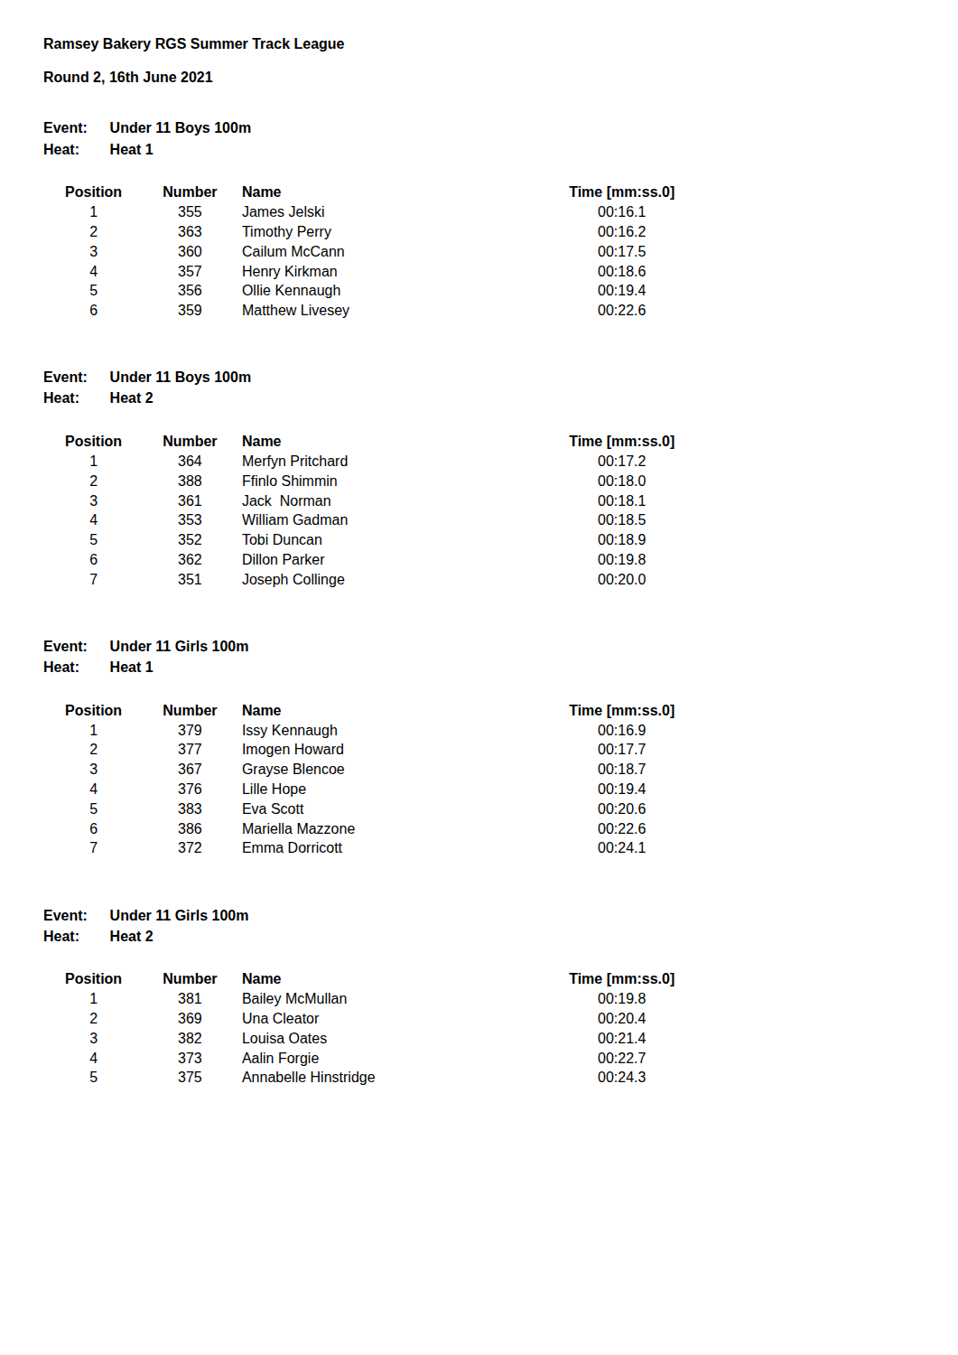Ramsey Bakery RGS Summer Track League
Round 2, 16th June 2021
Event: Under 11 Boys 100m
Heat: Heat 1
| Position | Number | Name | Time [mm:ss.0] |
| --- | --- | --- | --- |
| 1 | 355 | James Jelski | 00:16.1 |
| 2 | 363 | Timothy Perry | 00:16.2 |
| 3 | 360 | Cailum McCann | 00:17.5 |
| 4 | 357 | Henry Kirkman | 00:18.6 |
| 5 | 356 | Ollie Kennaugh | 00:19.4 |
| 6 | 359 | Matthew Livesey | 00:22.6 |
Event: Under 11 Boys 100m
Heat: Heat 2
| Position | Number | Name | Time [mm:ss.0] |
| --- | --- | --- | --- |
| 1 | 364 | Merfyn Pritchard | 00:17.2 |
| 2 | 388 | Ffinlo Shimmin | 00:18.0 |
| 3 | 361 | Jack Norman | 00:18.1 |
| 4 | 353 | William Gadman | 00:18.5 |
| 5 | 352 | Tobi Duncan | 00:18.9 |
| 6 | 362 | Dillon Parker | 00:19.8 |
| 7 | 351 | Joseph Collinge | 00:20.0 |
Event: Under 11 Girls 100m
Heat: Heat 1
| Position | Number | Name | Time [mm:ss.0] |
| --- | --- | --- | --- |
| 1 | 379 | Issy Kennaugh | 00:16.9 |
| 2 | 377 | Imogen Howard | 00:17.7 |
| 3 | 367 | Grayse Blencoe | 00:18.7 |
| 4 | 376 | Lille Hope | 00:19.4 |
| 5 | 383 | Eva Scott | 00:20.6 |
| 6 | 386 | Mariella Mazzone | 00:22.6 |
| 7 | 372 | Emma Dorricott | 00:24.1 |
Event: Under 11 Girls 100m
Heat: Heat 2
| Position | Number | Name | Time [mm:ss.0] |
| --- | --- | --- | --- |
| 1 | 381 | Bailey McMullan | 00:19.8 |
| 2 | 369 | Una Cleator | 00:20.4 |
| 3 | 382 | Louisa Oates | 00:21.4 |
| 4 | 373 | Aalin Forgie | 00:22.7 |
| 5 | 375 | Annabelle Hinstridge | 00:24.3 |